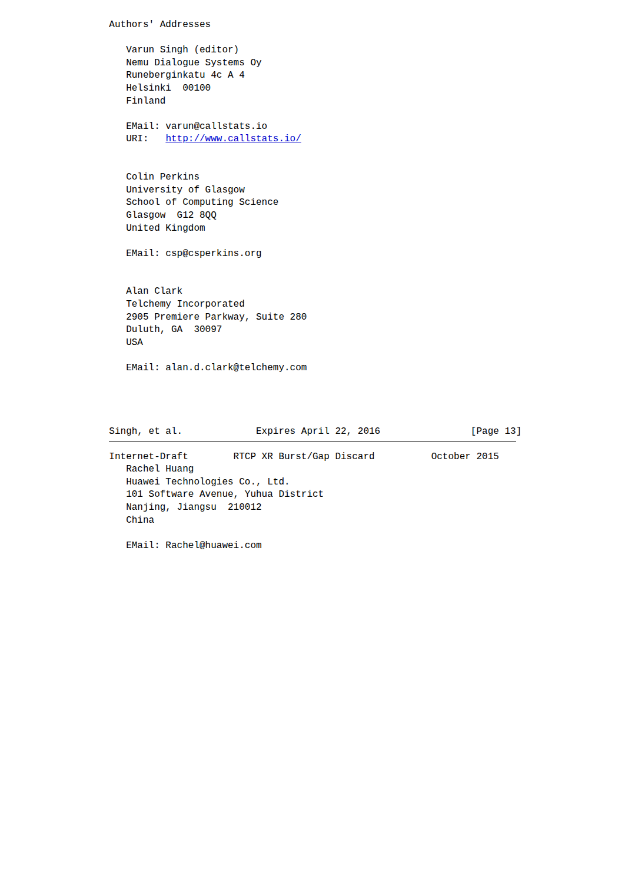Authors' Addresses

   Varun Singh (editor)
   Nemu Dialogue Systems Oy
   Runeberginkatu 4c A 4
   Helsinki  00100
   Finland

   EMail: varun@callstats.io
   URI:   http://www.callstats.io/


   Colin Perkins
   University of Glasgow
   School of Computing Science
   Glasgow  G12 8QQ
   United Kingdom

   EMail: csp@csperkins.org


   Alan Clark
   Telchemy Incorporated
   2905 Premiere Parkway, Suite 280
   Duluth, GA  30097
   USA

   EMail: alan.d.clark@telchemy.com
Singh, et al.             Expires April 22, 2016                [Page 13]
Internet-Draft        RTCP XR Burst/Gap Discard          October 2015
   Rachel Huang
   Huawei Technologies Co., Ltd.
   101 Software Avenue, Yuhua District
   Nanjing, Jiangsu  210012
   China

   EMail: Rachel@huawei.com